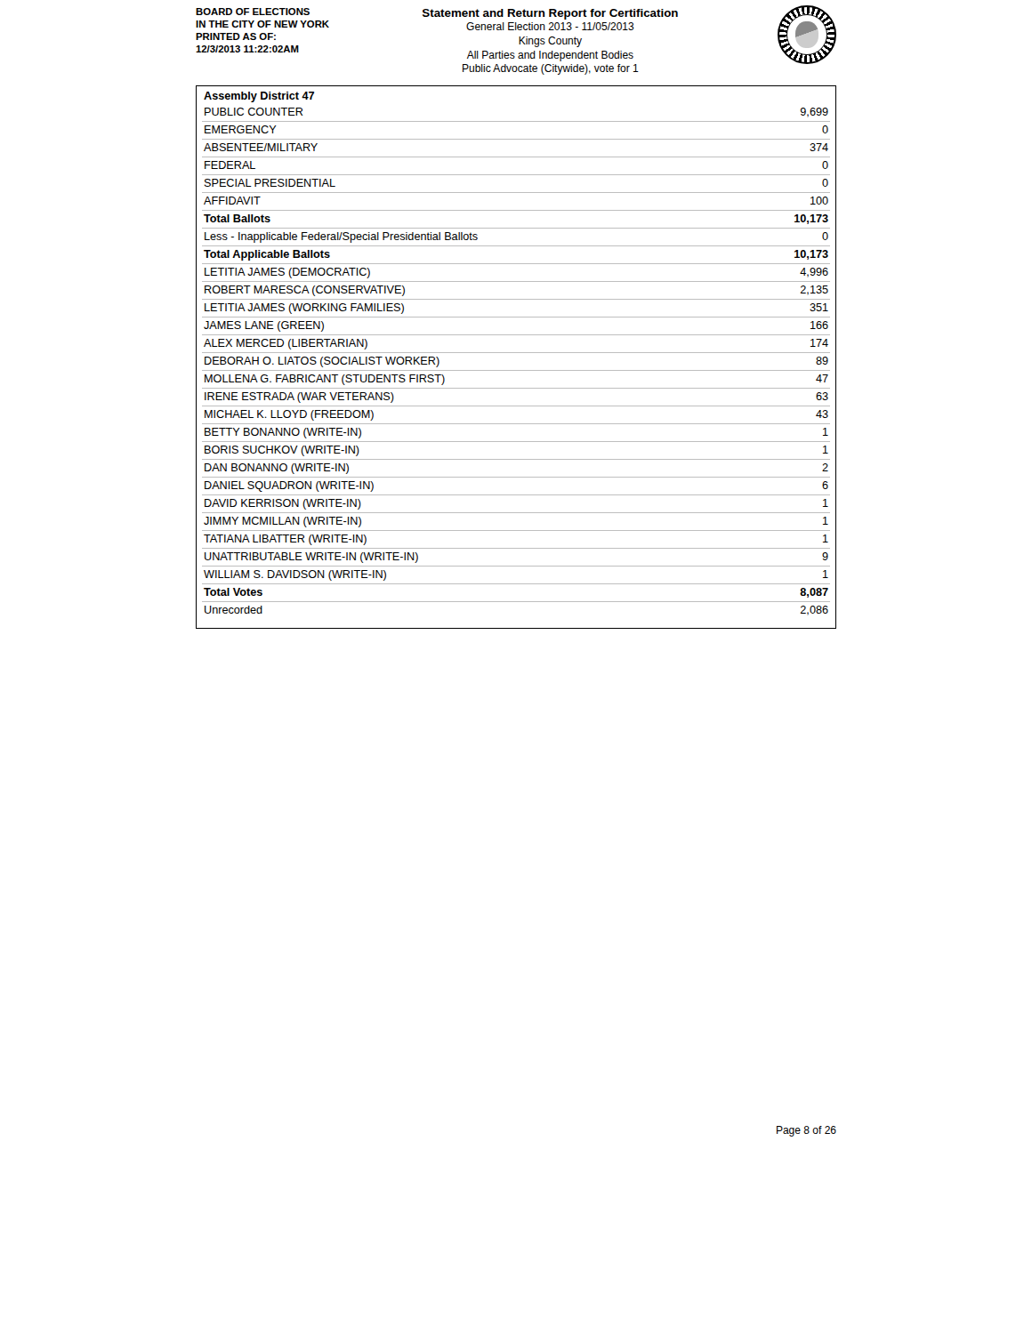BOARD OF ELECTIONS
IN THE CITY OF NEW YORK
PRINTED AS OF:
12/3/2013 11:22:02AM
Statement and Return Report for Certification
General Election 2013 - 11/05/2013
Kings County
All Parties and Independent Bodies
Public Advocate (Citywide), vote for 1
Assembly District 47
| PUBLIC COUNTER | 9,699 |
| EMERGENCY | 0 |
| ABSENTEE/MILITARY | 374 |
| FEDERAL | 0 |
| SPECIAL PRESIDENTIAL | 0 |
| AFFIDAVIT | 100 |
| Total Ballots | 10,173 |
| Less - Inapplicable Federal/Special Presidential Ballots | 0 |
| Total Applicable Ballots | 10,173 |
| LETITIA JAMES (DEMOCRATIC) | 4,996 |
| ROBERT MARESCA (CONSERVATIVE) | 2,135 |
| LETITIA JAMES (WORKING FAMILIES) | 351 |
| JAMES LANE (GREEN) | 166 |
| ALEX MERCED (LIBERTARIAN) | 174 |
| DEBORAH O. LIATOS (SOCIALIST WORKER) | 89 |
| MOLLENA G. FABRICANT (STUDENTS FIRST) | 47 |
| IRENE ESTRADA (WAR VETERANS) | 63 |
| MICHAEL K. LLOYD (FREEDOM) | 43 |
| BETTY BONANNO (WRITE-IN) | 1 |
| BORIS SUCHKOV (WRITE-IN) | 1 |
| DAN BONANNO (WRITE-IN) | 2 |
| DANIEL SQUADRON (WRITE-IN) | 6 |
| DAVID KERRISON (WRITE-IN) | 1 |
| JIMMY MCMILLAN (WRITE-IN) | 1 |
| TATIANA LIBATTER (WRITE-IN) | 1 |
| UNATTRIBUTABLE WRITE-IN (WRITE-IN) | 9 |
| WILLIAM S. DAVIDSON (WRITE-IN) | 1 |
| Total Votes | 8,087 |
| Unrecorded | 2,086 |
Page 8 of 26